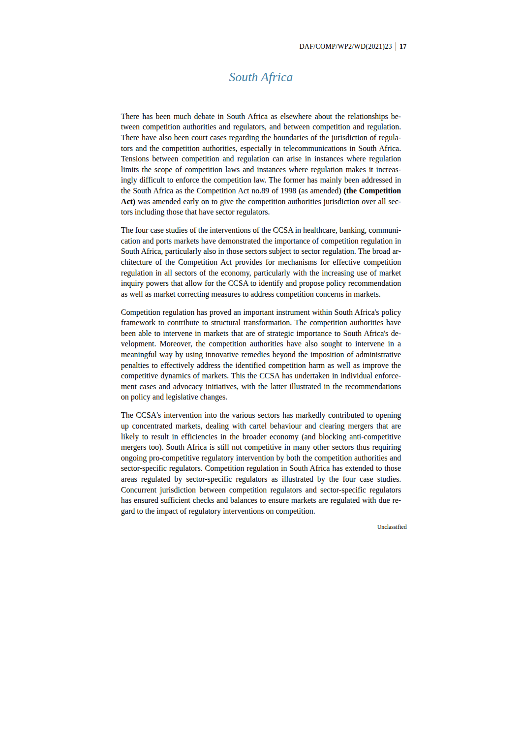DAF/COMP/WP2/WD(2021)23│17
South Africa
There has been much debate in South Africa as elsewhere about the relationships between competition authorities and regulators, and between competition and regulation. There have also been court cases regarding the boundaries of the jurisdiction of regulators and the competition authorities, especially in telecommunications in South Africa. Tensions between competition and regulation can arise in instances where regulation limits the scope of competition laws and instances where regulation makes it increasingly difficult to enforce the competition law. The former has mainly been addressed in the South Africa as the Competition Act no.89 of 1998 (as amended) (the Competition Act) was amended early on to give the competition authorities jurisdiction over all sectors including those that have sector regulators.
The four case studies of the interventions of the CCSA in healthcare, banking, communication and ports markets have demonstrated the importance of competition regulation in South Africa, particularly also in those sectors subject to sector regulation. The broad architecture of the Competition Act provides for mechanisms for effective competition regulation in all sectors of the economy, particularly with the increasing use of market inquiry powers that allow for the CCSA to identify and propose policy recommendation as well as market correcting measures to address competition concerns in markets.
Competition regulation has proved an important instrument within South Africa's policy framework to contribute to structural transformation. The competition authorities have been able to intervene in markets that are of strategic importance to South Africa's development. Moreover, the competition authorities have also sought to intervene in a meaningful way by using innovative remedies beyond the imposition of administrative penalties to effectively address the identified competition harm as well as improve the competitive dynamics of markets. This the CCSA has undertaken in individual enforcement cases and advocacy initiatives, with the latter illustrated in the recommendations on policy and legislative changes.
The CCSA's intervention into the various sectors has markedly contributed to opening up concentrated markets, dealing with cartel behaviour and clearing mergers that are likely to result in efficiencies in the broader economy (and blocking anti-competitive mergers too). South Africa is still not competitive in many other sectors thus requiring ongoing pro-competitive regulatory intervention by both the competition authorities and sector-specific regulators. Competition regulation in South Africa has extended to those areas regulated by sector-specific regulators as illustrated by the four case studies. Concurrent jurisdiction between competition regulators and sector-specific regulators has ensured sufficient checks and balances to ensure markets are regulated with due regard to the impact of regulatory interventions on competition.
Unclassified